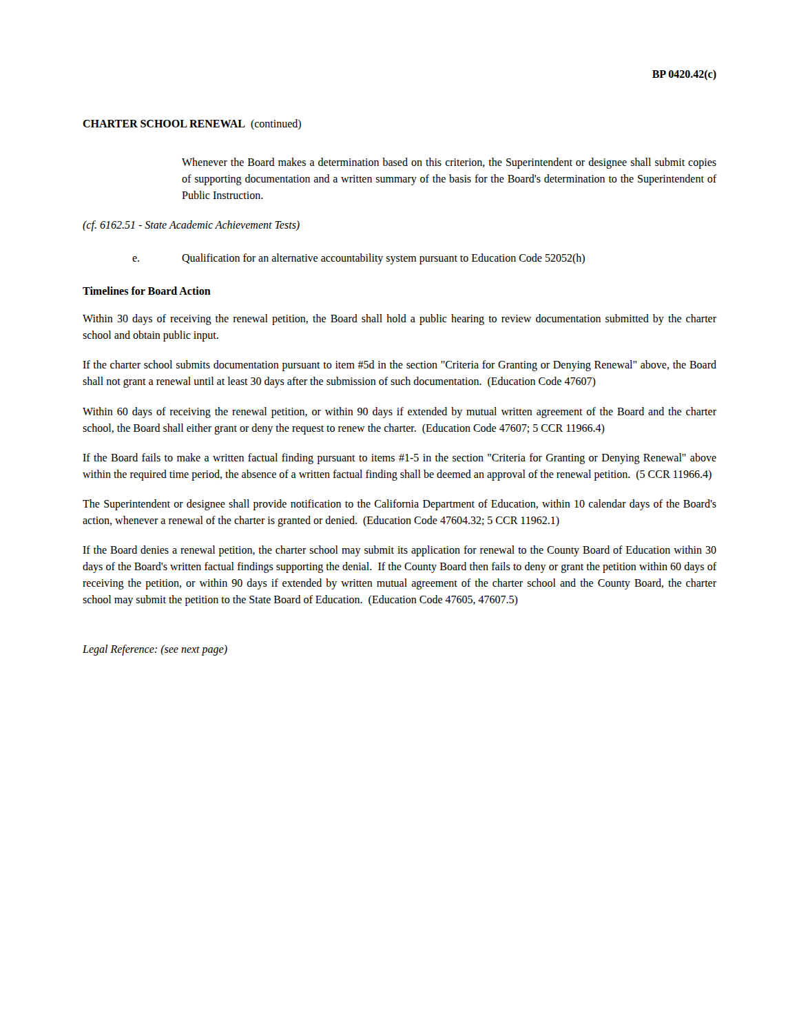BP 0420.42(c)
CHARTER SCHOOL RENEWAL (continued)
Whenever the Board makes a determination based on this criterion, the Superintendent or designee shall submit copies of supporting documentation and a written summary of the basis for the Board's determination to the Superintendent of Public Instruction.
(cf. 6162.51 - State Academic Achievement Tests)
e.
Qualification for an alternative accountability system pursuant to Education Code 52052(h)
Timelines for Board Action
Within 30 days of receiving the renewal petition, the Board shall hold a public hearing to review documentation submitted by the charter school and obtain public input.
If the charter school submits documentation pursuant to item #5d in the section "Criteria for Granting or Denying Renewal" above, the Board shall not grant a renewal until at least 30 days after the submission of such documentation. (Education Code 47607)
Within 60 days of receiving the renewal petition, or within 90 days if extended by mutual written agreement of the Board and the charter school, the Board shall either grant or deny the request to renew the charter. (Education Code 47607; 5 CCR 11966.4)
If the Board fails to make a written factual finding pursuant to items #1-5 in the section "Criteria for Granting or Denying Renewal" above within the required time period, the absence of a written factual finding shall be deemed an approval of the renewal petition. (5 CCR 11966.4)
The Superintendent or designee shall provide notification to the California Department of Education, within 10 calendar days of the Board's action, whenever a renewal of the charter is granted or denied. (Education Code 47604.32; 5 CCR 11962.1)
If the Board denies a renewal petition, the charter school may submit its application for renewal to the County Board of Education within 30 days of the Board's written factual findings supporting the denial. If the County Board then fails to deny or grant the petition within 60 days of receiving the petition, or within 90 days if extended by written mutual agreement of the charter school and the County Board, the charter school may submit the petition to the State Board of Education. (Education Code 47605, 47607.5)
Legal Reference: (see next page)